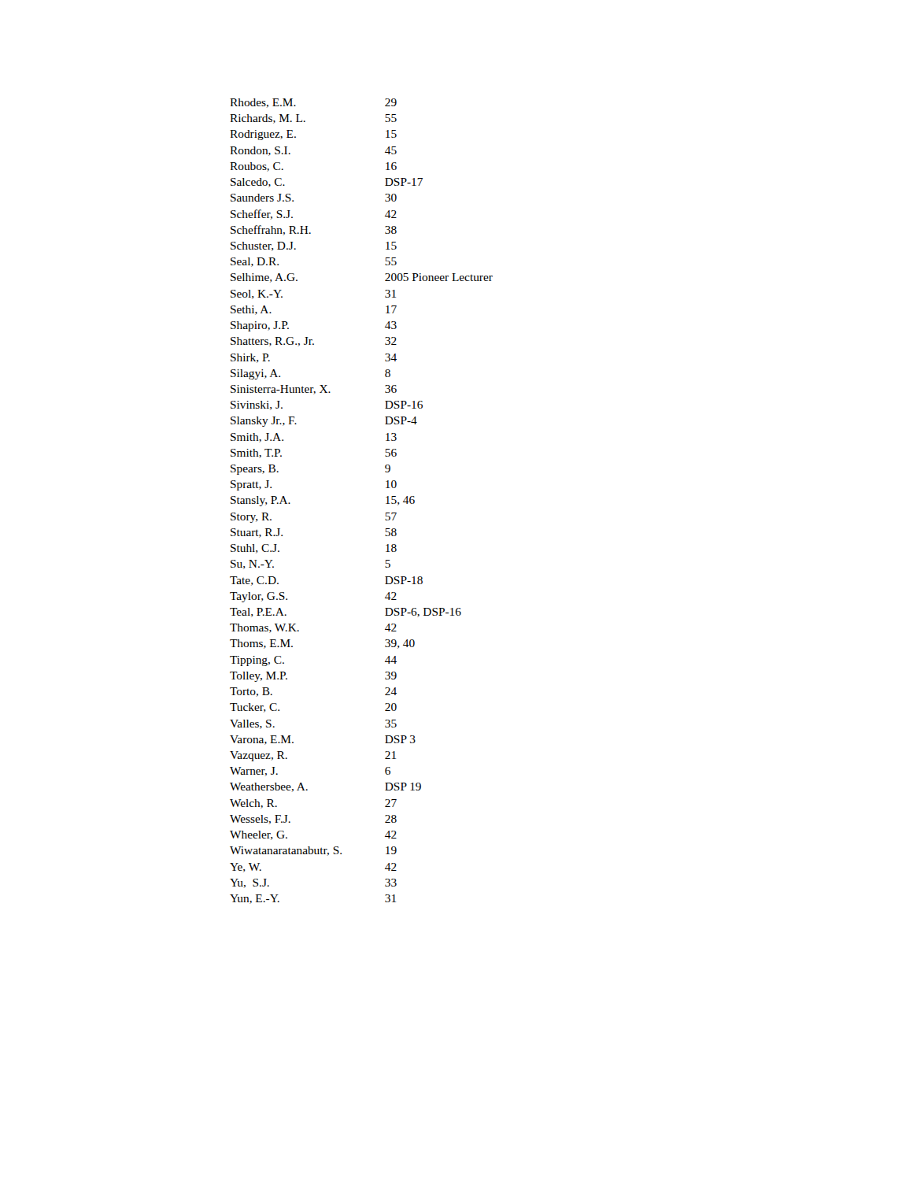| Rhodes, E.M. | 29 |
| Richards, M. L. | 55 |
| Rodriguez, E. | 15 |
| Rondon, S.I. | 45 |
| Roubos, C. | 16 |
| Salcedo, C. | DSP-17 |
| Saunders J.S. | 30 |
| Scheffer, S.J. | 42 |
| Scheffrahn, R.H. | 38 |
| Schuster, D.J. | 15 |
| Seal, D.R. | 55 |
| Selhime, A.G. | 2005 Pioneer Lecturer |
| Seol, K.-Y. | 31 |
| Sethi, A. | 17 |
| Shapiro, J.P. | 43 |
| Shatters, R.G., Jr. | 32 |
| Shirk, P. | 34 |
| Silagyi, A. | 8 |
| Sinisterra-Hunter, X. | 36 |
| Sivinski, J. | DSP-16 |
| Slansky Jr., F. | DSP-4 |
| Smith, J.A. | 13 |
| Smith, T.P. | 56 |
| Spears, B. | 9 |
| Spratt, J. | 10 |
| Stansly, P.A. | 15, 46 |
| Story, R. | 57 |
| Stuart, R.J. | 58 |
| Stuhl, C.J. | 18 |
| Su, N.-Y. | 5 |
| Tate, C.D. | DSP-18 |
| Taylor, G.S. | 42 |
| Teal, P.E.A. | DSP-6, DSP-16 |
| Thomas, W.K. | 42 |
| Thoms, E.M. | 39, 40 |
| Tipping, C. | 44 |
| Tolley, M.P. | 39 |
| Torto, B. | 24 |
| Tucker, C. | 20 |
| Valles, S. | 35 |
| Varona, E.M. | DSP 3 |
| Vazquez, R. | 21 |
| Warner, J. | 6 |
| Weathersbee, A. | DSP 19 |
| Welch, R. | 27 |
| Wessels, F.J. | 28 |
| Wheeler, G. | 42 |
| Wiwatanaratanabutr, S. | 19 |
| Ye, W. | 42 |
| Yu, S.J. | 33 |
| Yun, E.-Y. | 31 |